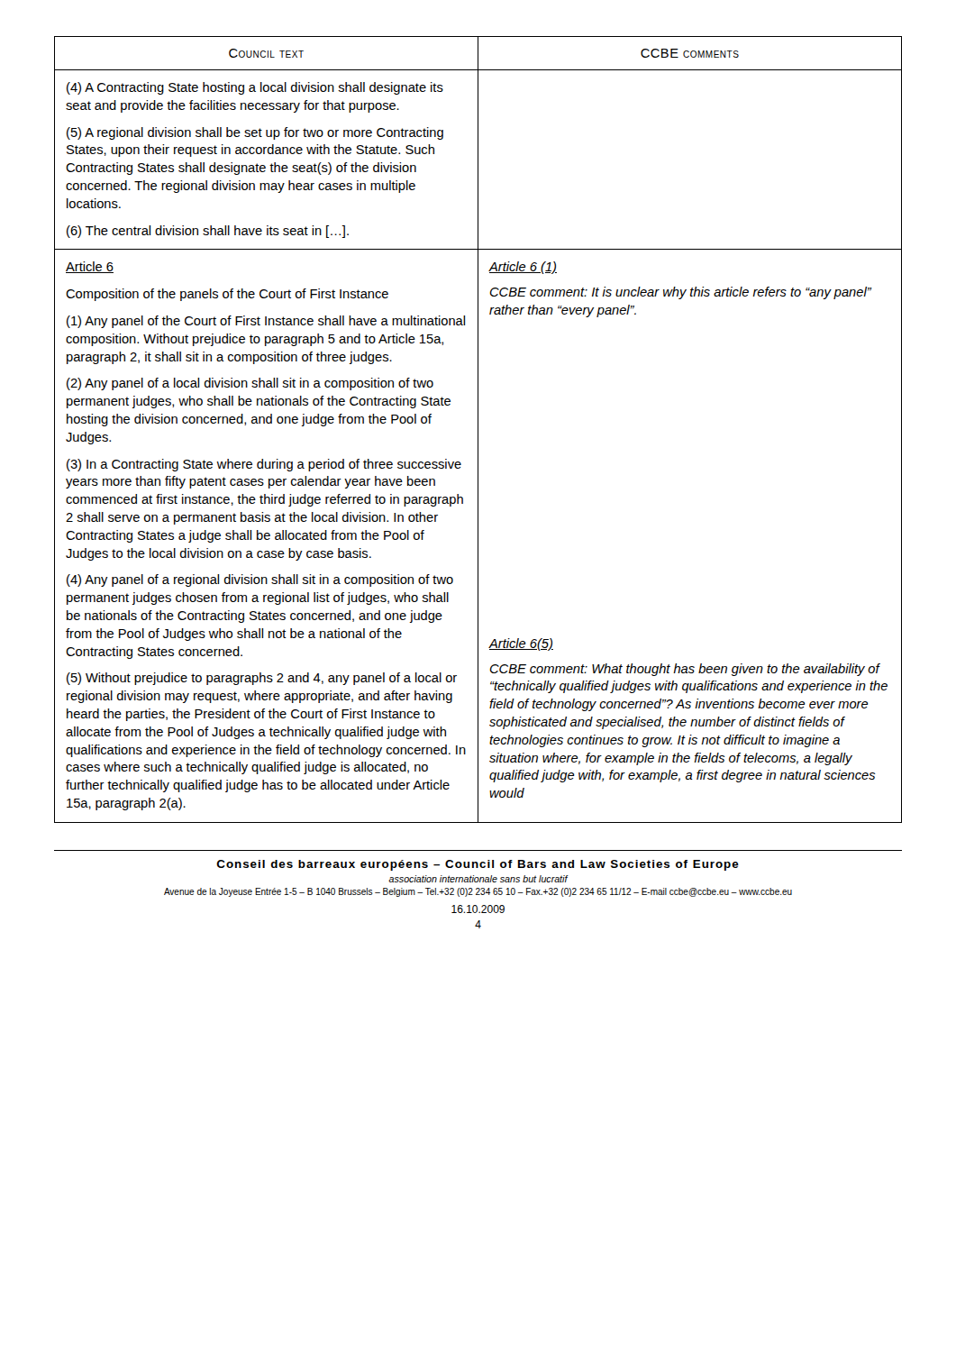| Council text | CCBE comments |
| --- | --- |
| (4) A Contracting State hosting a local division shall designate its seat and provide the facilities necessary for that purpose. (5) A regional division shall be set up for two or more Contracting States, upon their request in accordance with the Statute. Such Contracting States shall designate the seat(s) of the division concerned. The regional division may hear cases in multiple locations. (6) The central division shall have its seat in […]. | |
| Article 6 Composition of the panels of the Court of First Instance (1) Any panel of the Court of First Instance shall have a multinational composition. Without prejudice to paragraph 5 and to Article 15a, paragraph 2, it shall sit in a composition of three judges. (2) Any panel of a local division shall sit in a composition of two permanent judges, who shall be nationals of the Contracting State hosting the division concerned, and one judge from the Pool of Judges. (3) In a Contracting State where during a period of three successive years more than fifty patent cases per calendar year have been commenced at first instance, the third judge referred to in paragraph 2 shall serve on a permanent basis at the local division. In other Contracting States a judge shall be allocated from the Pool of Judges to the local division on a case by case basis. (4) Any panel of a regional division shall sit in a composition of two permanent judges chosen from a regional list of judges, who shall be nationals of the Contracting States concerned, and one judge from the Pool of Judges who shall not be a national of the Contracting States concerned. (5) Without prejudice to paragraphs 2 and 4, any panel of a local or regional division may request, where appropriate, and after having heard the parties, the President of the Court of First Instance to allocate from the Pool of Judges a technically qualified judge with qualifications and experience in the field of technology concerned. In cases where such a technically qualified judge is allocated, no further technically qualified judge has to be allocated under Article 15a, paragraph 2(a). | Article 6 (1) CCBE comment: It is unclear why this article refers to “any panel” rather than “every panel”. Article 6(5) CCBE comment: What thought has been given to the availability of “technically qualified judges with qualifications and experience in the field of technology concerned”? As inventions become ever more sophisticated and specialised, the number of distinct fields of technologies continues to grow. It is not difficult to imagine a situation where, for example in the fields of telecoms, a legally qualified judge with, for example, a first degree in natural sciences would |
Conseil des barreaux européens – Council of Bars and Law Societies of Europe
association internationale sans but lucratif
Avenue de la Joyeuse Entrée 1-5 – B 1040 Brussels – Belgium – Tel.+32 (0)2 234 65 10 – Fax.+32 (0)2 234 65 11/12 – E-mail ccbe@ccbe.eu – www.ccbe.eu
16.10.2009
4